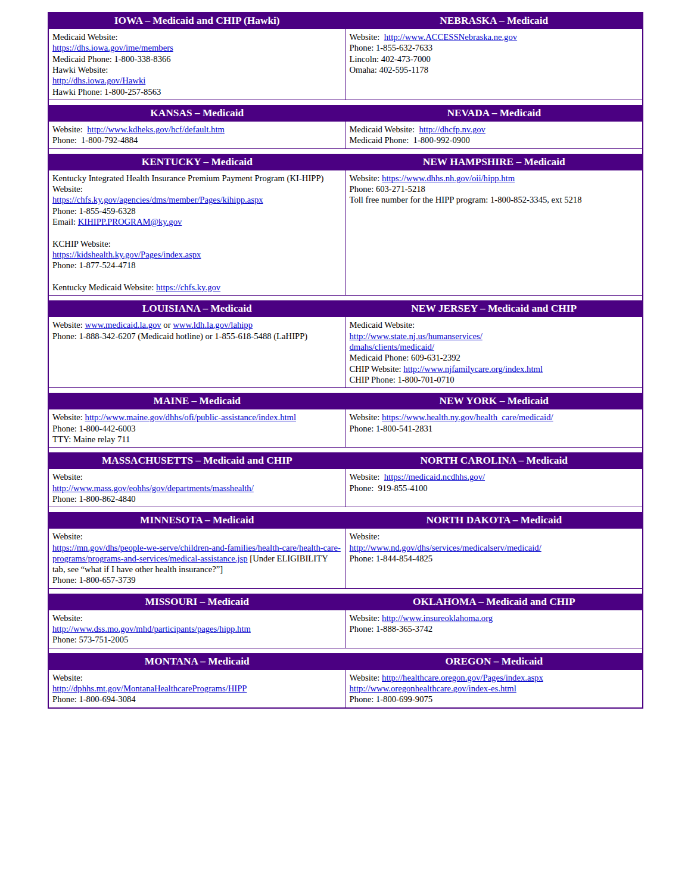| IOWA – Medicaid and CHIP (Hawki) | NEBRASKA – Medicaid |
| --- | --- |
| Medicaid Website: https://dhs.iowa.gov/ime/members Medicaid Phone: 1-800-338-8366 Hawki Website: http://dhs.iowa.gov/Hawki Hawki Phone: 1-800-257-8563 | Website: http://www.ACCESSNebraska.ne.gov Phone: 1-855-632-7633 Lincoln: 402-473-7000 Omaha: 402-595-1178 |
| KANSAS – Medicaid | NEVADA – Medicaid |
| Website: http://www.kdheks.gov/hcf/default.htm Phone: 1-800-792-4884 | Medicaid Website: http://dhcfp.nv.gov Medicaid Phone: 1-800-992-0900 |
| KENTUCKY – Medicaid | NEW HAMPSHIRE – Medicaid |
| Kentucky Integrated Health Insurance Premium Payment Program (KI-HIPP) Website: https://chfs.ky.gov/agencies/dms/member/Pages/kihipp.aspx Phone: 1-855-459-6328 Email: KIHIPP.PROGRAM@ky.gov KCHIP Website: https://kidshealth.ky.gov/Pages/index.aspx Phone: 1-877-524-4718 Kentucky Medicaid Website: https://chfs.ky.gov | Website: https://www.dhhs.nh.gov/oii/hipp.htm Phone: 603-271-5218 Toll free number for the HIPP program: 1-800-852-3345, ext 5218 |
| LOUISIANA – Medicaid | NEW JERSEY – Medicaid and CHIP |
| Website: www.medicaid.la.gov or www.ldh.la.gov/lahipp Phone: 1-888-342-6207 (Medicaid hotline) or 1-855-618-5488 (LaHIPP) | Medicaid Website: http://www.state.nj.us/humanservices/ dmahs/clients/medicaid/ Medicaid Phone: 609-631-2392 CHIP Website: http://www.njfamilycare.org/index.html CHIP Phone: 1-800-701-0710 |
| MAINE – Medicaid | NEW YORK – Medicaid |
| Website: http://www.maine.gov/dhhs/ofi/public-assistance/index.html Phone: 1-800-442-6003 TTY: Maine relay 711 | Website: https://www.health.ny.gov/health_care/medicaid/ Phone: 1-800-541-2831 |
| MASSACHUSETTS – Medicaid and CHIP | NORTH CAROLINA – Medicaid |
| Website: http://www.mass.gov/eohhs/gov/departments/masshealth/ Phone: 1-800-862-4840 | Website: https://medicaid.ncdhhs.gov/ Phone: 919-855-4100 |
| MINNESOTA – Medicaid | NORTH DAKOTA – Medicaid |
| Website: https://mn.gov/dhs/people-we-serve/children-and-families/health-care/health-care-programs/programs-and-services/medical-assistance.jsp [Under ELIGIBILITY tab, see “what if I have other health insurance?”] Phone: 1-800-657-3739 | Website: http://www.nd.gov/dhs/services/medicalserv/medicaid/ Phone: 1-844-854-4825 |
| MISSOURI – Medicaid | OKLAHOMA – Medicaid and CHIP |
| Website: http://www.dss.mo.gov/mhd/participants/pages/hipp.htm Phone: 573-751-2005 | Website: http://www.insureoklahoma.org Phone: 1-888-365-3742 |
| MONTANA – Medicaid | OREGON – Medicaid |
| Website: http://dphhs.mt.gov/MontanaHealthcarePrograms/HIPP Phone: 1-800-694-3084 | Website: http://healthcare.oregon.gov/Pages/index.aspx http://www.oregonhealthcare.gov/index-es.html Phone: 1-800-699-9075 |